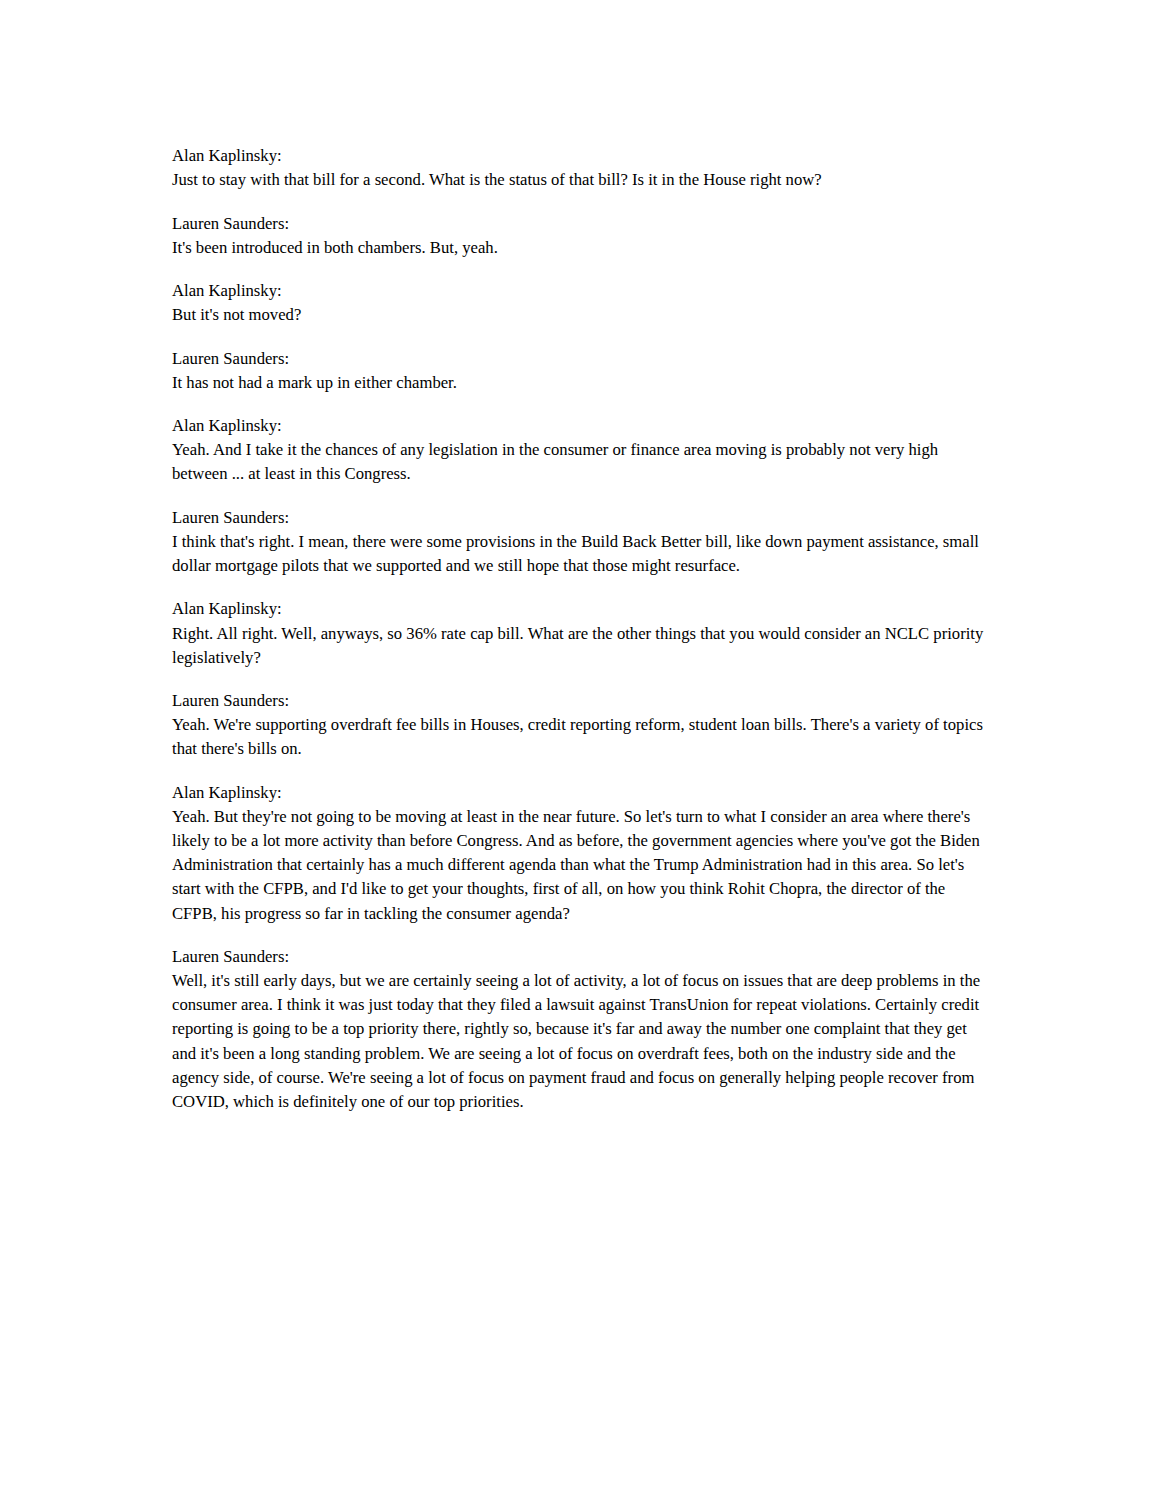Alan Kaplinsky:
Just to stay with that bill for a second. What is the status of that bill? Is it in the House right now?
Lauren Saunders:
It's been introduced in both chambers. But, yeah.
Alan Kaplinsky:
But it's not moved?
Lauren Saunders:
It has not had a mark up in either chamber.
Alan Kaplinsky:
Yeah. And I take it the chances of any legislation in the consumer or finance area moving is probably not very high between ... at least in this Congress.
Lauren Saunders:
I think that's right. I mean, there were some provisions in the Build Back Better bill, like down payment assistance, small dollar mortgage pilots that we supported and we still hope that those might resurface.
Alan Kaplinsky:
Right. All right. Well, anyways, so 36% rate cap bill. What are the other things that you would consider an NCLC priority legislatively?
Lauren Saunders:
Yeah. We're supporting overdraft fee bills in Houses, credit reporting reform, student loan bills. There's a variety of topics that there's bills on.
Alan Kaplinsky:
Yeah. But they're not going to be moving at least in the near future. So let's turn to what I consider an area where there's likely to be a lot more activity than before Congress. And as before, the government agencies where you've got the Biden Administration that certainly has a much different agenda than what the Trump Administration had in this area. So let's start with the CFPB, and I'd like to get your thoughts, first of all, on how you think Rohit Chopra, the director of the CFPB, his progress so far in tackling the consumer agenda?
Lauren Saunders:
Well, it's still early days, but we are certainly seeing a lot of activity, a lot of focus on issues that are deep problems in the consumer area. I think it was just today that they filed a lawsuit against TransUnion for repeat violations. Certainly credit reporting is going to be a top priority there, rightly so, because it's far and away the number one complaint that they get and it's been a long standing problem. We are seeing a lot of focus on overdraft fees, both on the industry side and the agency side, of course. We're seeing a lot of focus on payment fraud and focus on generally helping people recover from COVID, which is definitely one of our top priorities.